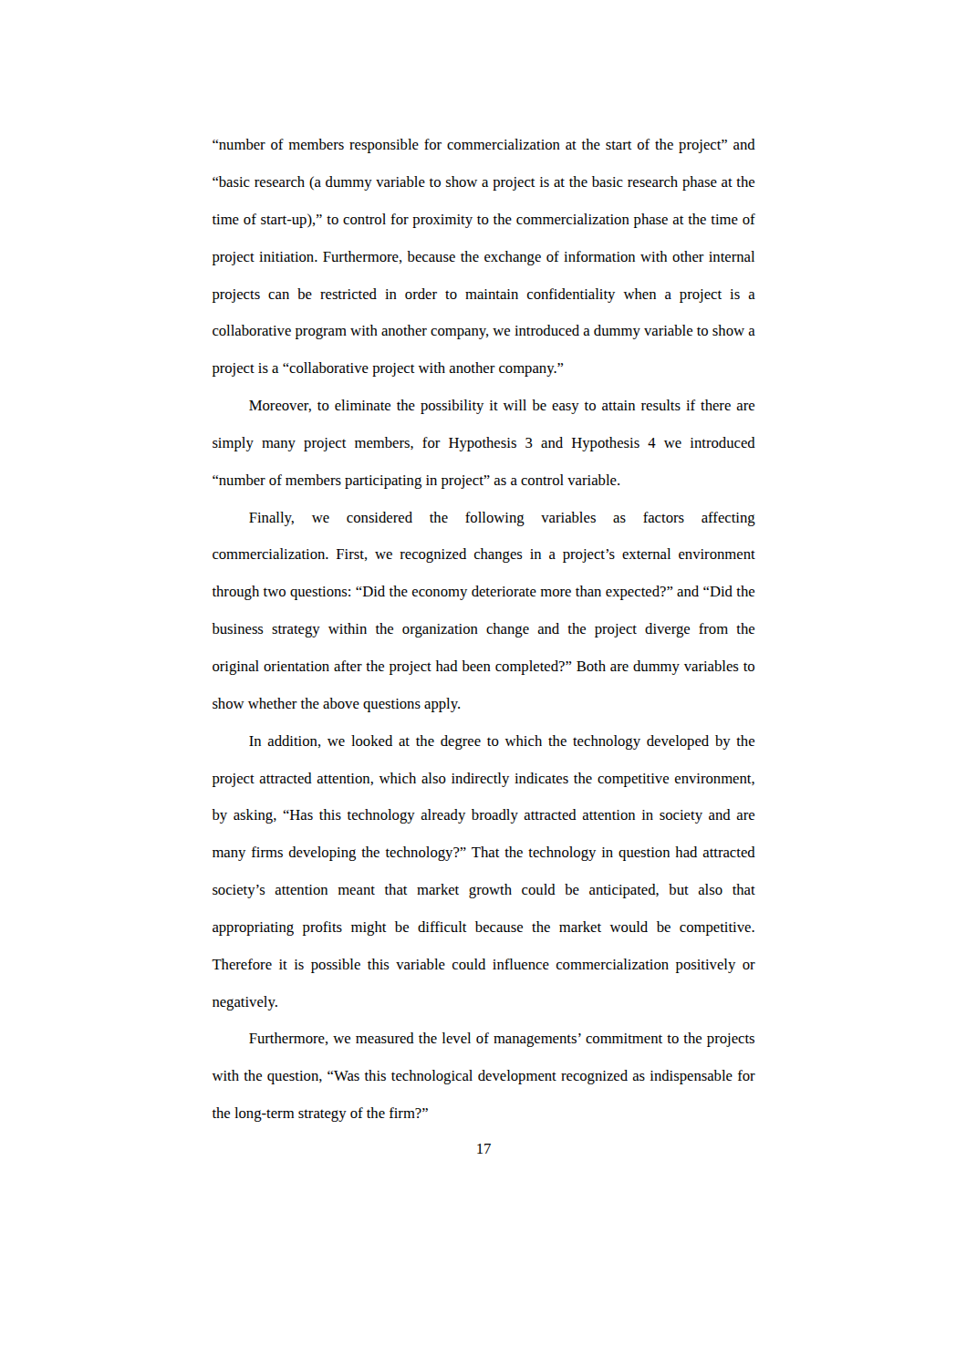“number of members responsible for commercialization at the start of the project” and “basic research (a dummy variable to show a project is at the basic research phase at the time of start-up),” to control for proximity to the commercialization phase at the time of project initiation. Furthermore, because the exchange of information with other internal projects can be restricted in order to maintain confidentiality when a project is a collaborative program with another company, we introduced a dummy variable to show a project is a “collaborative project with another company.”
Moreover, to eliminate the possibility it will be easy to attain results if there are simply many project members, for Hypothesis 3 and Hypothesis 4 we introduced “number of members participating in project” as a control variable.
Finally, we considered the following variables as factors affecting commercialization. First, we recognized changes in a project’s external environment through two questions: “Did the economy deteriorate more than expected?” and “Did the business strategy within the organization change and the project diverge from the original orientation after the project had been completed?” Both are dummy variables to show whether the above questions apply.
In addition, we looked at the degree to which the technology developed by the project attracted attention, which also indirectly indicates the competitive environment, by asking, “Has this technology already broadly attracted attention in society and are many firms developing the technology?” That the technology in question had attracted society’s attention meant that market growth could be anticipated, but also that appropriating profits might be difficult because the market would be competitive. Therefore it is possible this variable could influence commercialization positively or negatively.
Furthermore, we measured the level of managements’ commitment to the projects with the question, “Was this technological development recognized as indispensable for the long-term strategy of the firm?”
17